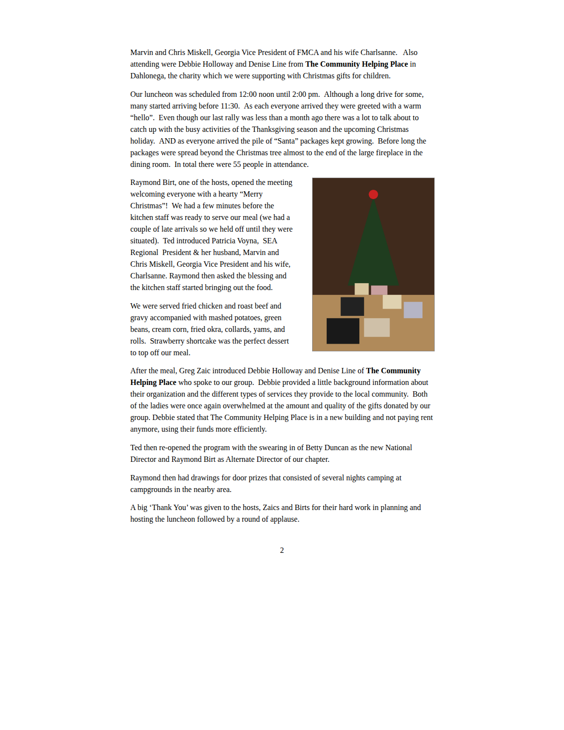Marvin and Chris Miskell, Georgia Vice President of FMCA and his wife Charlsanne. Also attending were Debbie Holloway and Denise Line from The Community Helping Place in Dahlonega, the charity which we were supporting with Christmas gifts for children.
Our luncheon was scheduled from 12:00 noon until 2:00 pm. Although a long drive for some, many started arriving before 11:30. As each everyone arrived they were greeted with a warm “hello”. Even though our last rally was less than a month ago there was a lot to talk about to catch up with the busy activities of the Thanksgiving season and the upcoming Christmas holiday. AND as everyone arrived the pile of “Santa” packages kept growing. Before long the packages were spread beyond the Christmas tree almost to the end of the large fireplace in the dining room. In total there were 55 people in attendance.
Raymond Birt, one of the hosts, opened the meeting welcoming everyone with a hearty “Merry Christmas”! We had a few minutes before the kitchen staff was ready to serve our meal (we had a couple of late arrivals so we held off until they were situated). Ted introduced Patricia Voyna, SEA Regional President & her husband, Marvin and Chris Miskell, Georgia Vice President and his wife, Charlsanne. Raymond then asked the blessing and the kitchen staff started bringing out the food.
We were served fried chicken and roast beef and gravy accompanied with mashed potatoes, green beans, cream corn, fried okra, collards, yams, and rolls. Strawberry shortcake was the perfect dessert to top off our meal.
After the meal, Greg Zaic introduced Debbie Holloway and Denise Line of The Community Helping Place who spoke to our group. Debbie provided a little background information about their organization and the different types of services they provide to the local community. Both of the ladies were once again overwhelmed at the amount and quality of the gifts donated by our group. Debbie stated that The Community Helping Place is in a new building and not paying rent anymore, using their funds more efficiently.
Ted then re-opened the program with the swearing in of Betty Duncan as the new National Director and Raymond Birt as Alternate Director of our chapter.
Raymond then had drawings for door prizes that consisted of several nights camping at campgrounds in the nearby area.
A big ‘Thank You’ was given to the hosts, Zaics and Birts for their hard work in planning and hosting the luncheon followed by a round of applause.
2